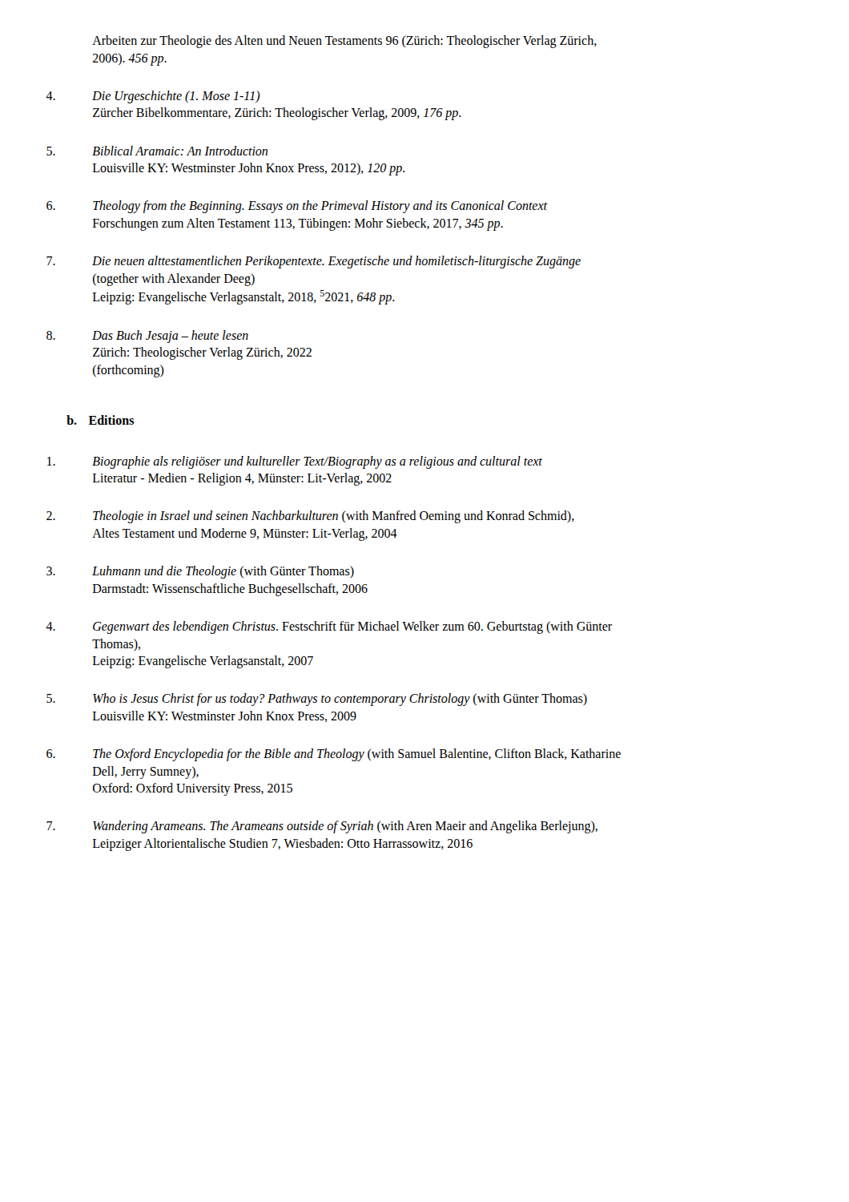Arbeiten zur Theologie des Alten und Neuen Testaments 96 (Zürich: Theologischer Verlag Zürich, 2006). 456 pp.
4. Die Urgeschichte (1. Mose 1-11)
Zürcher Bibelkommentare, Zürich: Theologischer Verlag, 2009, 176 pp.
5. Biblical Aramaic: An Introduction
Louisville KY: Westminster John Knox Press, 2012), 120 pp.
6. Theology from the Beginning. Essays on the Primeval History and its Canonical Context
Forschungen zum Alten Testament 113, Tübingen: Mohr Siebeck, 2017, 345 pp.
7. Die neuen alttestamentlichen Perikopentexte. Exegetische und homiletisch-liturgische Zugänge (together with Alexander Deeg)
Leipzig: Evangelische Verlagsanstalt, 2018, 52021, 648 pp.
8. Das Buch Jesaja – heute lesen
Zürich: Theologischer Verlag Zürich, 2022
(forthcoming)
b. Editions
1. Biographie als religiöser und kultureller Text/Biography as a religious and cultural text
Literatur - Medien - Religion 4, Münster: Lit-Verlag, 2002
2. Theologie in Israel und seinen Nachbarkulturen (with Manfred Oeming und Konrad Schmid),
Altes Testament und Moderne 9, Münster: Lit-Verlag, 2004
3. Luhmann und die Theologie (with Günter Thomas)
Darmstadt: Wissenschaftliche Buchgesellschaft, 2006
4. Gegenwart des lebendigen Christus. Festschrift für Michael Welker zum 60. Geburtstag (with Günter Thomas),
Leipzig: Evangelische Verlagsanstalt, 2007
5. Who is Jesus Christ for us today? Pathways to contemporary Christology (with Günter Thomas)
Louisville KY: Westminster John Knox Press, 2009
6. The Oxford Encyclopedia for the Bible and Theology (with Samuel Balentine, Clifton Black, Katharine Dell, Jerry Sumney),
Oxford: Oxford University Press, 2015
7. Wandering Arameans. The Arameans outside of Syriah (with Aren Maeir and Angelika Berlejung),
Leipziger Altorientalische Studien 7, Wiesbaden: Otto Harrassowitz, 2016